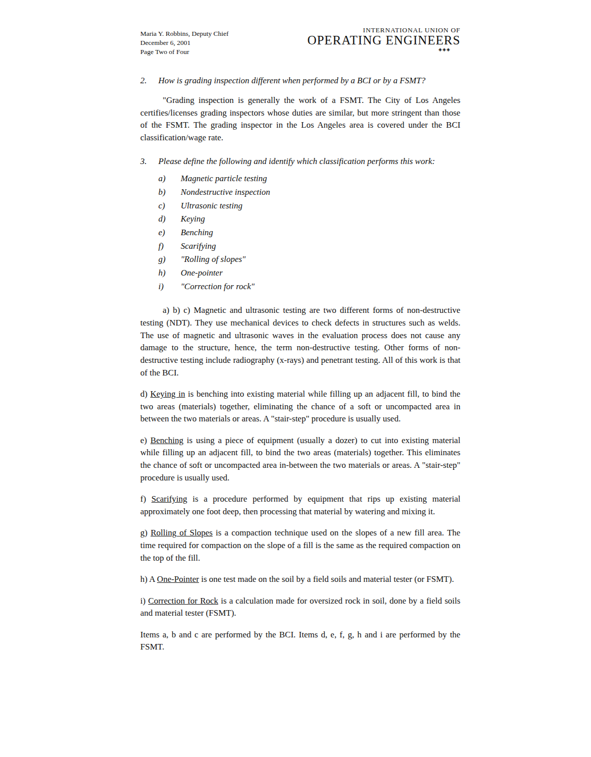Maria Y. Robbins, Deputy Chief
December 6, 2001
Page Two of Four
International Union of
Operating Engineers
◈◈◈
2.
How is grading inspection different when performed by a BCI or by a FSMT?
"Grading inspection is generally the work of a FSMT. The City of Los Angeles certifies/licenses grading inspectors whose duties are similar, but more stringent than those of the FSMT. The grading inspector in the Los Angeles area is covered under the BCI classification/wage rate.
3.
Please define the following and identify which classification performs this work:
a) Magnetic particle testing
b) Nondestructive inspection
c) Ultrasonic testing
d) Keying
e) Benching
f) Scarifying
g)"Rolling of slopes"
h) One-pointer
i)"Correction for rock"
a) b) c) Magnetic and ultrasonic testing are two different forms of non-destructive testing (NDT). They use mechanical devices to check defects in structures such as welds. The use of magnetic and ultrasonic waves in the evaluation process does not cause any damage to the structure, hence, the term non-destructive testing. Other forms of non-destructive testing include radiography (x-rays) and penetrant testing. All of this work is that of the BCI.
d) Keying in is benching into existing material while filling up an adjacent fill, to bind the two areas (materials) together, eliminating the chance of a soft or uncompacted area in between the two materials or areas. A "stair-step" procedure is usually used.
e) Benching is using a piece of equipment (usually a dozer) to cut into existing material while filling up an adjacent fill, to bind the two areas (materials) together. This eliminates the chance of soft or uncompacted area in-between the two materials or areas. A "stair-step" procedure is usually used.
f) Scarifying is a procedure performed by equipment that rips up existing material approximately one foot deep, then processing that material by watering and mixing it.
g) Rolling of Slopes is a compaction technique used on the slopes of a new fill area. The time required for compaction on the slope of a fill is the same as the required compaction on the top of the fill.
h) A One-Pointer is one test made on the soil by a field soils and material tester (or FSMT).
i) Correction for Rock is a calculation made for oversized rock in soil, done by a field soils and material tester (FSMT).
Items a, b and c are performed by the BCI. Items d, e, f, g, h and i are performed by the FSMT.